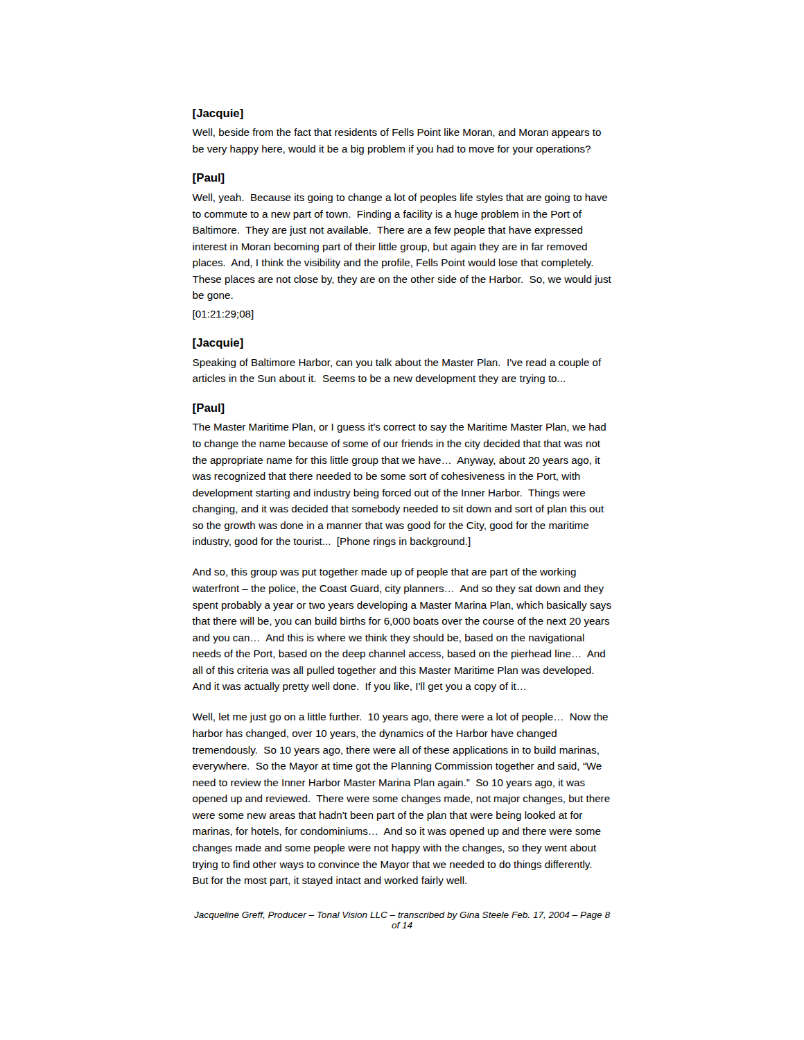[Jacquie]
Well, beside from the fact that residents of Fells Point like Moran, and Moran appears to be very happy here, would it be a big problem if you had to move for your operations?
[Paul]
Well, yeah. Because its going to change a lot of peoples life styles that are going to have to commute to a new part of town. Finding a facility is a huge problem in the Port of Baltimore. They are just not available. There are a few people that have expressed interest in Moran becoming part of their little group, but again they are in far removed places. And, I think the visibility and the profile, Fells Point would lose that completely. These places are not close by, they are on the other side of the Harbor. So, we would just be gone.
[01:21:29;08]
[Jacquie]
Speaking of Baltimore Harbor, can you talk about the Master Plan. I've read a couple of articles in the Sun about it. Seems to be a new development they are trying to...
[Paul]
The Master Maritime Plan, or I guess it's correct to say the Maritime Master Plan, we had to change the name because of some of our friends in the city decided that that was not the appropriate name for this little group that we have… Anyway, about 20 years ago, it was recognized that there needed to be some sort of cohesiveness in the Port, with development starting and industry being forced out of the Inner Harbor. Things were changing, and it was decided that somebody needed to sit down and sort of plan this out so the growth was done in a manner that was good for the City, good for the maritime industry, good for the tourist... [Phone rings in background.]
And so, this group was put together made up of people that are part of the working waterfront – the police, the Coast Guard, city planners… And so they sat down and they spent probably a year or two years developing a Master Marina Plan, which basically says that there will be, you can build births for 6,000 boats over the course of the next 20 years and you can… And this is where we think they should be, based on the navigational needs of the Port, based on the deep channel access, based on the pierhead line… And all of this criteria was all pulled together and this Master Maritime Plan was developed. And it was actually pretty well done. If you like, I'll get you a copy of it…
Well, let me just go on a little further. 10 years ago, there were a lot of people… Now the harbor has changed, over 10 years, the dynamics of the Harbor have changed tremendously. So 10 years ago, there were all of these applications in to build marinas, everywhere. So the Mayor at time got the Planning Commission together and said, “We need to review the Inner Harbor Master Marina Plan again.” So 10 years ago, it was opened up and reviewed. There were some changes made, not major changes, but there were some new areas that hadn't been part of the plan that were being looked at for marinas, for hotels, for condominiums… And so it was opened up and there were some changes made and some people were not happy with the changes, so they went about trying to find other ways to convince the Mayor that we needed to do things differently. But for the most part, it stayed intact and worked fairly well.
Jacqueline Greff, Producer – Tonal Vision LLC – transcribed by Gina Steele Feb. 17, 2004 – Page 8 of 14